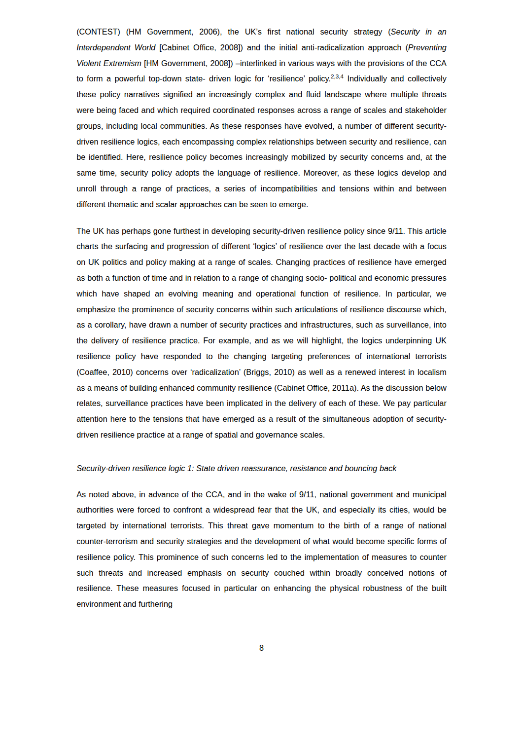(CONTEST) (HM Government, 2006), the UK’s first national security strategy (Security in an Interdependent World [Cabinet Office, 2008]) and the initial anti-radicalization approach (Preventing Violent Extremism [HM Government, 2008]) –interlinked in various ways with the provisions of the CCA to form a powerful top-down state- driven logic for ‘resilience’ policy.2,3,4 Individually and collectively these policy narratives signified an increasingly complex and fluid landscape where multiple threats were being faced and which required coordinated responses across a range of scales and stakeholder groups, including local communities. As these responses have evolved, a number of different security-driven resilience logics, each encompassing complex relationships between security and resilience, can be identified. Here, resilience policy becomes increasingly mobilized by security concerns and, at the same time, security policy adopts the language of resilience. Moreover, as these logics develop and unroll through a range of practices, a series of incompatibilities and tensions within and between different thematic and scalar approaches can be seen to emerge.
The UK has perhaps gone furthest in developing security-driven resilience policy since 9/11. This article charts the surfacing and progression of different ‘logics’ of resilience over the last decade with a focus on UK politics and policy making at a range of scales. Changing practices of resilience have emerged as both a function of time and in relation to a range of changing socio- political and economic pressures which have shaped an evolving meaning and operational function of resilience. In particular, we emphasize the prominence of security concerns within such articulations of resilience discourse which, as a corollary, have drawn a number of security practices and infrastructures, such as surveillance, into the delivery of resilience practice. For example, and as we will highlight, the logics underpinning UK resilience policy have responded to the changing targeting preferences of international terrorists (Coaffee, 2010) concerns over ‘radicalization’ (Briggs, 2010) as well as a renewed interest in localism as a means of building enhanced community resilience (Cabinet Office, 2011a). As the discussion below relates, surveillance practices have been implicated in the delivery of each of these. We pay particular attention here to the tensions that have emerged as a result of the simultaneous adoption of security-driven resilience practice at a range of spatial and governance scales.
Security-driven resilience logic 1: State driven reassurance, resistance and bouncing back
As noted above, in advance of the CCA, and in the wake of 9/11, national government and municipal authorities were forced to confront a widespread fear that the UK, and especially its cities, would be targeted by international terrorists. This threat gave momentum to the birth of a range of national counter-terrorism and security strategies and the development of what would become specific forms of resilience policy. This prominence of such concerns led to the implementation of measures to counter such threats and increased emphasis on security couched within broadly conceived notions of resilience. These measures focused in particular on enhancing the physical robustness of the built environment and furthering
8